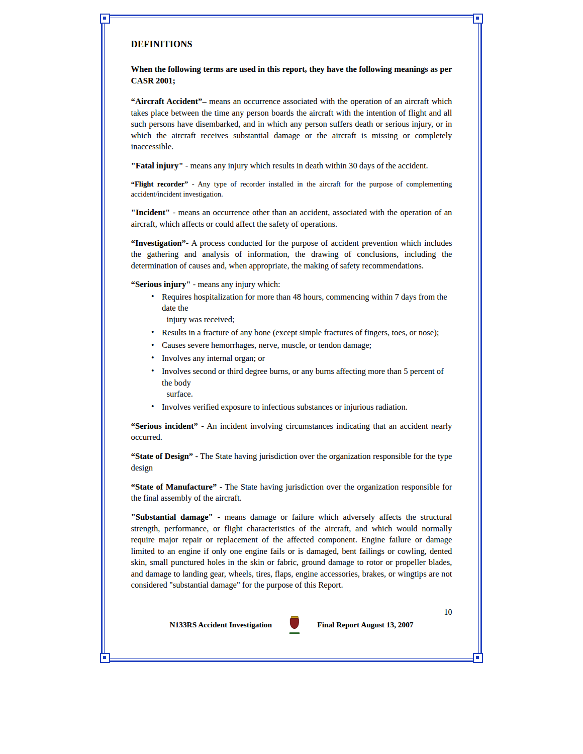DEFINITIONS
When the following terms are used in this report, they have the following meanings as per CASR 2001;
“Aircraft Accident”– means an occurrence associated with the operation of an aircraft which takes place between the time any person boards the aircraft with the intention of flight and all such persons have disembarked, and in which any person suffers death or serious injury, or in which the aircraft receives substantial damage or the aircraft is missing or completely inaccessible.
"Fatal injury" - means any injury which results in death within 30 days of the accident.
“Flight recorder” - Any type of recorder installed in the aircraft for the purpose of complementing accident/incident investigation.
"Incident" - means an occurrence other than an accident, associated with the operation of an aircraft, which affects or could affect the safety of operations.
“Investigation”- A process conducted for the purpose of accident prevention which includes the gathering and analysis of information, the drawing of conclusions, including the determination of causes and, when appropriate, the making of safety recommendations.
“Serious injury" - means any injury which:
Requires hospitalization for more than 48 hours, commencing within 7 days from the date theinjury was received;
Results in a fracture of any bone (except simple fractures of fingers, toes, or nose);
Causes severe hemorrhages, nerve, muscle, or tendon damage;
Involves any internal organ; or
Involves second or third degree burns, or any burns affecting more than 5 percent of the bodysurface.
Involves verified exposure to infectious substances or injurious radiation.
“Serious incident” - An incident involving circumstances indicating that an accident nearly occurred.
“State of Design” - The State having jurisdiction over the organization responsible for the type design
“State of Manufacture” - The State having jurisdiction over the organization responsible for the final assembly of the aircraft.
"Substantial damage" - means damage or failure which adversely affects the structural strength, performance, or flight characteristics of the aircraft, and which would normally require major repair or replacement of the affected component. Engine failure or damage limited to an engine if only one engine fails or is damaged, bent failings or cowling, dented skin, small punctured holes in the skin or fabric, ground damage to rotor or propeller blades, and damage to landing gear, wheels, tires, flaps, engine accessories, brakes, or wingtips are not considered "substantial damage" for the purpose of this Report.
10
N133RS Accident Investigation Final Report August 13, 2007